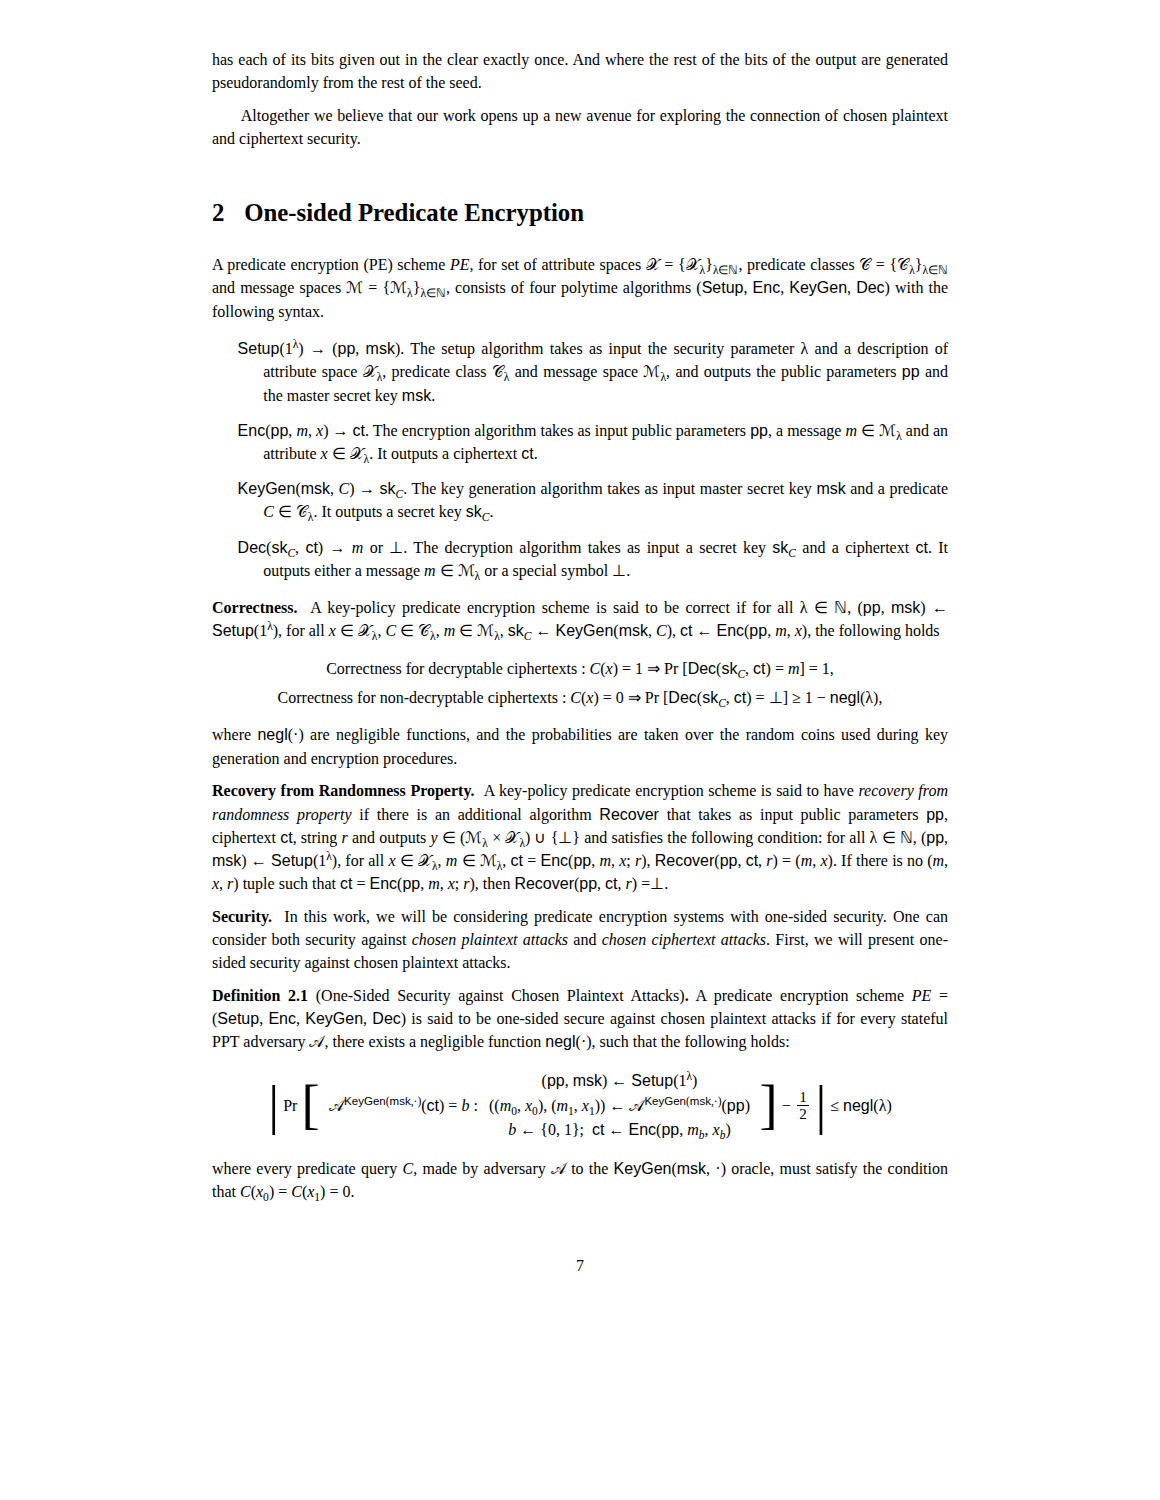has each of its bits given out in the clear exactly once. And where the rest of the bits of the output are generated pseudorandomly from the rest of the seed.
Altogether we believe that our work opens up a new avenue for exploring the connection of chosen plaintext and ciphertext security.
2 One-sided Predicate Encryption
A predicate encryption (PE) scheme PE, for set of attribute spaces 𝒳 = {𝒳λ}λ∈ℕ, predicate classes 𝒞 = {𝒞λ}λ∈ℕ and message spaces ℳ = {ℳλ}λ∈ℕ, consists of four polytime algorithms (Setup, Enc, KeyGen, Dec) with the following syntax.
Setup(1λ) → (pp, msk). The setup algorithm takes as input the security parameter λ and a description of attribute space 𝒳λ, predicate class 𝒞λ and message space ℳλ, and outputs the public parameters pp and the master secret key msk.
Enc(pp, m, x) → ct. The encryption algorithm takes as input public parameters pp, a message m ∈ ℳλ and an attribute x ∈ 𝒳λ. It outputs a ciphertext ct.
KeyGen(msk, C) → skC. The key generation algorithm takes as input master secret key msk and a predicate C ∈ 𝒞λ. It outputs a secret key skC.
Dec(skC, ct) → m or ⊥. The decryption algorithm takes as input a secret key skC and a ciphertext ct. It outputs either a message m ∈ ℳλ or a special symbol ⊥.
Correctness. A key-policy predicate encryption scheme is said to be correct if for all λ ∈ ℕ, (pp, msk) ← Setup(1λ), for all x ∈ 𝒳λ, C ∈ 𝒞λ, m ∈ ℳλ, skC ← KeyGen(msk, C), ct ← Enc(pp, m, x), the following holds
Correctness for decryptable ciphertexts : C(x) = 1 ⇒ Pr [Dec(skC, ct) = m] = 1,
Correctness for non-decryptable ciphertexts : C(x) = 0 ⇒ Pr [Dec(skC, ct) = ⊥] ≥ 1 − negl(λ),
where negl(·) are negligible functions, and the probabilities are taken over the random coins used during key generation and encryption procedures.
Recovery from Randomness Property. A key-policy predicate encryption scheme is said to have recovery from randomness property if there is an additional algorithm Recover that takes as input public parameters pp, ciphertext ct, string r and outputs y ∈ (ℳλ × 𝒳λ) ∪ {⊥} and satisfies the following condition: for all λ ∈ ℕ, (pp, msk) ← Setup(1λ), for all x ∈ 𝒳λ, m ∈ ℳλ, ct = Enc(pp, m, x; r), Recover(pp, ct, r) = (m, x). If there is no (m, x, r) tuple such that ct = Enc(pp, m, x; r), then Recover(pp, ct, r) =⊥.
Security. In this work, we will be considering predicate encryption systems with one-sided security. One can consider both security against chosen plaintext attacks and chosen ciphertext attacks. First, we will present one-sided security against chosen plaintext attacks.
Definition 2.1 (One-Sided Security against Chosen Plaintext Attacks). A predicate encryption scheme PE = (Setup, Enc, KeyGen, Dec) is said to be one-sided secure against chosen plaintext attacks if for every stateful PPT adversary 𝒜, there exists a negligible function negl(·), such that the following holds:
| Pr [
| 𝒜 KeyGen ( msk ,·) ( ct ) = b : | ( pp , msk ) ← Setup (1 λ ) |
| (( m 0 , x 0 ), ( m 1 , x 1 )) ← 𝒜 KeyGen ( msk ,·) ( pp ) |
| b ← {0, 1}; ct ← Enc ( pp , m b , x b ) |
] − 12 | ≤ negl(λ)
where every predicate query C, made by adversary 𝒜 to the KeyGen(msk, ·) oracle, must satisfy the condition that C(x0) = C(x1) = 0.
7